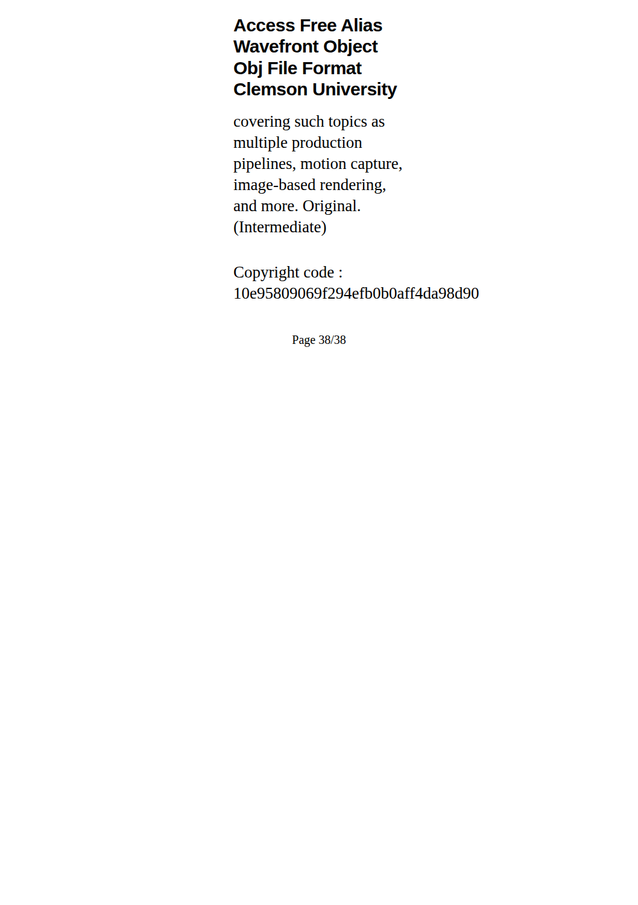Access Free Alias Wavefront Object Obj File Format Clemson University
covering such topics as multiple production pipelines, motion capture, image-based rendering, and more. Original. (Intermediate)
Copyright code : 10e95809069f294efb0b0aff4da98d90
Page 38/38